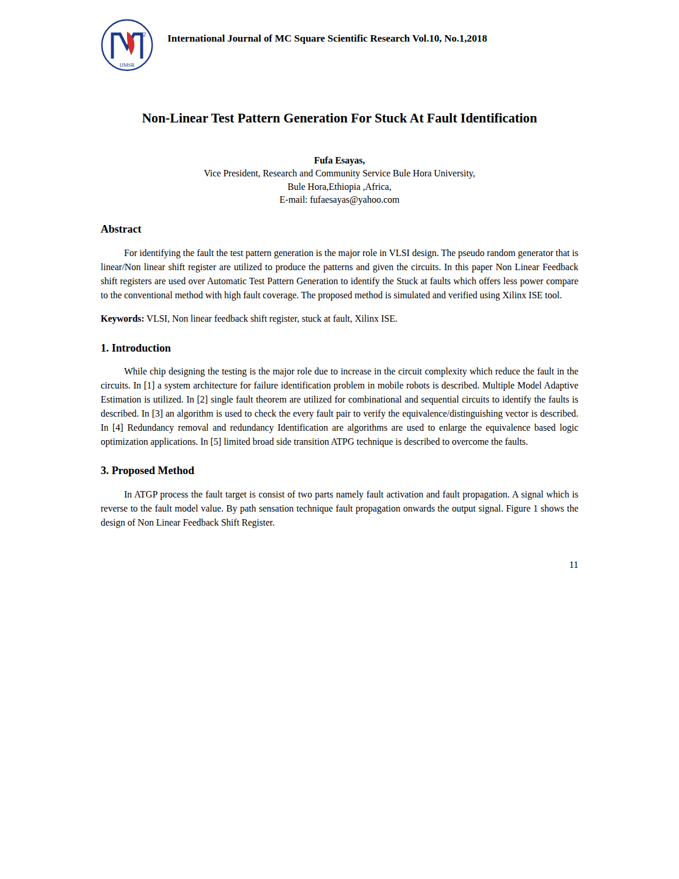IJMSR 2
International Journal of MC Square Scientific Research Vol.10, No.1,2018
Non-Linear Test Pattern Generation For Stuck At Fault Identification
Fufa Esayas,
Vice President, Research and Community Service Bule Hora University,
Bule Hora,Ethiopia ,Africa,
E-mail: fufaesayas@yahoo.com
Abstract
For identifying the fault the test pattern generation is the major role in VLSI design. The pseudo random generator that is linear/Non linear shift register are utilized to produce the patterns and given the circuits. In this paper Non Linear Feedback shift registers are used over Automatic Test Pattern Generation to identify the Stuck at faults which offers less power compare to the conventional method with high fault coverage. The proposed method is simulated and verified using Xilinx ISE tool.
Keywords: VLSI, Non linear feedback shift register, stuck at fault, Xilinx ISE.
1. Introduction
While chip designing the testing is the major role due to increase in the circuit complexity which reduce the fault in the circuits. In [1] a system architecture for failure identification problem in mobile robots is described. Multiple Model Adaptive Estimation is utilized. In [2] single fault theorem are utilized for combinational and sequential circuits to identify the faults is described. In [3] an algorithm is used to check the every fault pair to verify the equivalence/distinguishing vector is described. In [4] Redundancy removal and redundancy Identification are algorithms are used to enlarge the equivalence based logic optimization applications. In [5] limited broad side transition ATPG technique is described to overcome the faults.
3. Proposed Method
In ATGP process the fault target is consist of two parts namely fault activation and fault propagation. A signal which is reverse to the fault model value. By path sensation technique fault propagation onwards the output signal. Figure 1 shows the design of Non Linear Feedback Shift Register.
11